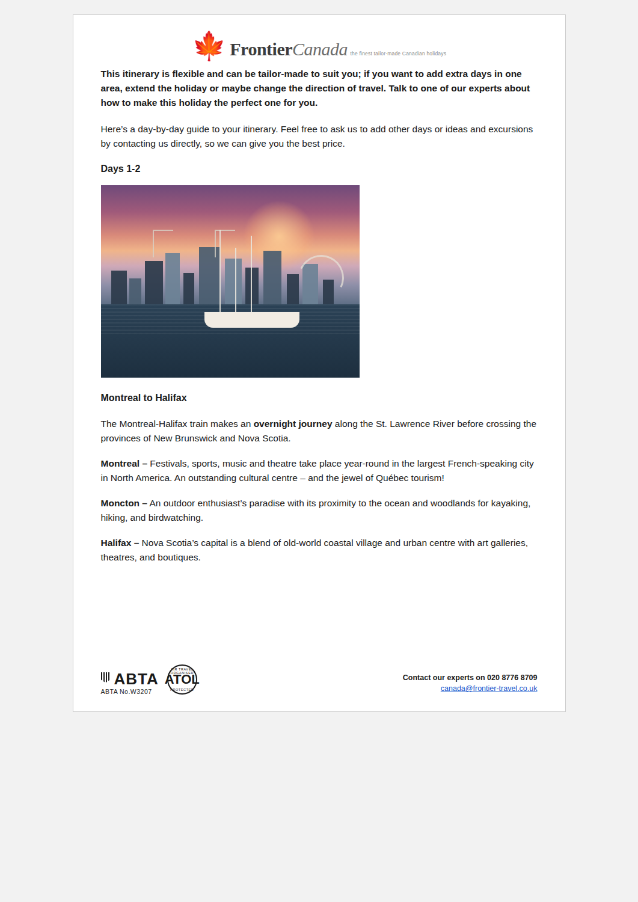🍁 Frontier Canada the finest tailor-made Canadian holidays
This itinerary is flexible and can be tailor-made to suit you; if you want to add extra days in one area, extend the holiday or maybe change the direction of travel. Talk to one of our experts about how to make this holiday the perfect one for you.
Here’s a day-by-day guide to your itinerary. Feel free to ask us to add other days or ideas and excursions by contacting us directly, so we can give you the best price.
Days 1-2
Montreal to Halifax
The Montreal-Halifax train makes an overnight journey along the St. Lawrence River before crossing the provinces of New Brunswick and Nova Scotia.
Montreal – Festivals, sports, music and theatre take place year-round in the largest French-speaking city in North America. An outstanding cultural centre – and the jewel of Québec tourism!
Moncton – An outdoor enthusiast’s paradise with its proximity to the ocean and woodlands for kayaking, hiking, and birdwatching.
Halifax – Nova Scotia’s capital is a blend of old-world coastal village and urban centre with art galleries, theatres, and boutiques.
ABTA
ABTA No.W3207
AIR TRAVEL ORGANISER ATOL PROTECTED
Contact our experts on 020 8776 8709
canada@frontier-travel.co.uk